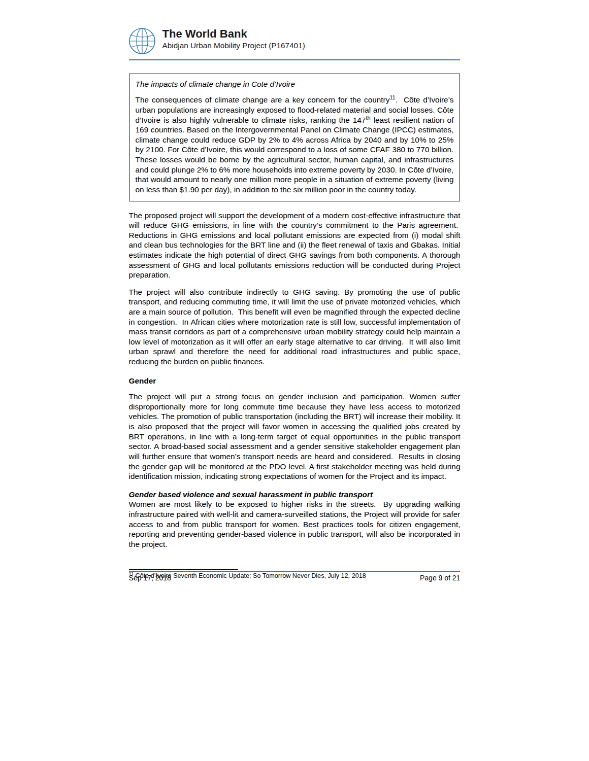The World Bank
Abidjan Urban Mobility Project (P167401)
The impacts of climate change in Cote d’Ivoire
The consequences of climate change are a key concern for the country11. Côte d’Ivoire’s urban populations are increasingly exposed to flood-related material and social losses. Côte d’Ivoire is also highly vulnerable to climate risks, ranking the 147th least resilient nation of 169 countries. Based on the Intergovernmental Panel on Climate Change (IPCC) estimates, climate change could reduce GDP by 2% to 4% across Africa by 2040 and by 10% to 25% by 2100. For Côte d’Ivoire, this would correspond to a loss of some CFAF 380 to 770 billion. These losses would be borne by the agricultural sector, human capital, and infrastructures and could plunge 2% to 6% more households into extreme poverty by 2030. In Côte d’Ivoire, that would amount to nearly one million more people in a situation of extreme poverty (living on less than $1.90 per day), in addition to the six million poor in the country today.
The proposed project will support the development of a modern cost-effective infrastructure that will reduce GHG emissions, in line with the country’s commitment to the Paris agreement. Reductions in GHG emissions and local pollutant emissions are expected from (i) modal shift and clean bus technologies for the BRT line and (ii) the fleet renewal of taxis and Gbakas. Initial estimates indicate the high potential of direct GHG savings from both components. A thorough assessment of GHG and local pollutants emissions reduction will be conducted during Project preparation.
The project will also contribute indirectly to GHG saving. By promoting the use of public transport, and reducing commuting time, it will limit the use of private motorized vehicles, which are a main source of pollution. This benefit will even be magnified through the expected decline in congestion. In African cities where motorization rate is still low, successful implementation of mass transit corridors as part of a comprehensive urban mobility strategy could help maintain a low level of motorization as it will offer an early stage alternative to car driving. It will also limit urban sprawl and therefore the need for additional road infrastructures and public space, reducing the burden on public finances.
Gender
The project will put a strong focus on gender inclusion and participation. Women suffer disproportionally more for long commute time because they have less access to motorized vehicles. The promotion of public transportation (including the BRT) will increase their mobility. It is also proposed that the project will favor women in accessing the qualified jobs created by BRT operations, in line with a long-term target of equal opportunities in the public transport sector. A broad-based social assessment and a gender sensitive stakeholder engagement plan will further ensure that women’s transport needs are heard and considered. Results in closing the gender gap will be monitored at the PDO level. A first stakeholder meeting was held during identification mission, indicating strong expectations of women for the Project and its impact.
Gender based violence and sexual harassment in public transport
Women are most likely to be exposed to higher risks in the streets. By upgrading walking infrastructure paired with well-lit and camera-surveilled stations, the Project will provide for safer access to and from public transport for women. Best practices tools for citizen engagement, reporting and preventing gender-based violence in public transport, will also be incorporated in the project.
11 Côte d’Ivoire Seventh Economic Update: So Tomorrow Never Dies, July 12, 2018
Sep 17, 2018 Page 9 of 21